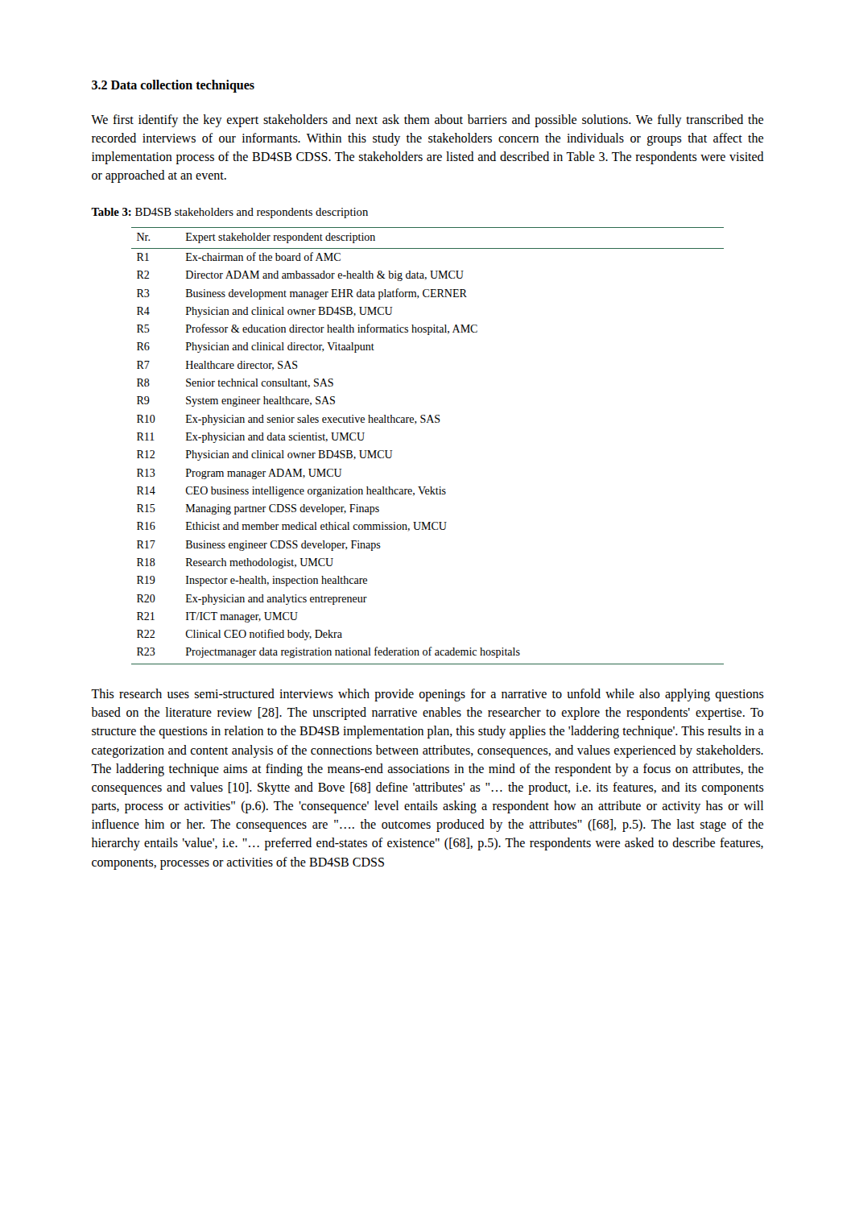3.2 Data collection techniques
We first identify the key expert stakeholders and next ask them about barriers and possible solutions. We fully transcribed the recorded interviews of our informants. Within this study the stakeholders concern the individuals or groups that affect the implementation process of the BD4SB CDSS. The stakeholders are listed and described in Table 3. The respondents were visited or approached at an event.
Table 3: BD4SB stakeholders and respondents description
| Nr. | Expert stakeholder respondent description |
| --- | --- |
| R1 | Ex-chairman of the board of AMC |
| R2 | Director ADAM and ambassador e-health & big data, UMCU |
| R3 | Business development manager EHR data platform, CERNER |
| R4 | Physician and clinical owner BD4SB, UMCU |
| R5 | Professor & education director health informatics hospital, AMC |
| R6 | Physician and clinical director, Vitaalpunt |
| R7 | Healthcare director, SAS |
| R8 | Senior technical consultant, SAS |
| R9 | System engineer healthcare, SAS |
| R10 | Ex-physician and senior sales executive healthcare, SAS |
| R11 | Ex-physician and data scientist, UMCU |
| R12 | Physician and clinical owner BD4SB, UMCU |
| R13 | Program manager ADAM, UMCU |
| R14 | CEO business intelligence organization healthcare, Vektis |
| R15 | Managing partner CDSS developer, Finaps |
| R16 | Ethicist and member medical ethical commission, UMCU |
| R17 | Business engineer CDSS developer, Finaps |
| R18 | Research methodologist, UMCU |
| R19 | Inspector e-health, inspection healthcare |
| R20 | Ex-physician and analytics entrepreneur |
| R21 | IT/ICT manager, UMCU |
| R22 | Clinical CEO notified body, Dekra |
| R23 | Projectmanager data registration national federation of academic hospitals |
This research uses semi-structured interviews which provide openings for a narrative to unfold while also applying questions based on the literature review [28]. The unscripted narrative enables the researcher to explore the respondents' expertise. To structure the questions in relation to the BD4SB implementation plan, this study applies the 'laddering technique'. This results in a categorization and content analysis of the connections between attributes, consequences, and values experienced by stakeholders. The laddering technique aims at finding the means-end associations in the mind of the respondent by a focus on attributes, the consequences and values [10]. Skytte and Bove [68] define 'attributes' as "… the product, i.e. its features, and its components parts, process or activities" (p.6). The 'consequence' level entails asking a respondent how an attribute or activity has or will influence him or her. The consequences are "…. the outcomes produced by the attributes" ([68], p.5). The last stage of the hierarchy entails 'value', i.e. "… preferred end-states of existence" ([68], p.5). The respondents were asked to describe features, components, processes or activities of the BD4SB CDSS